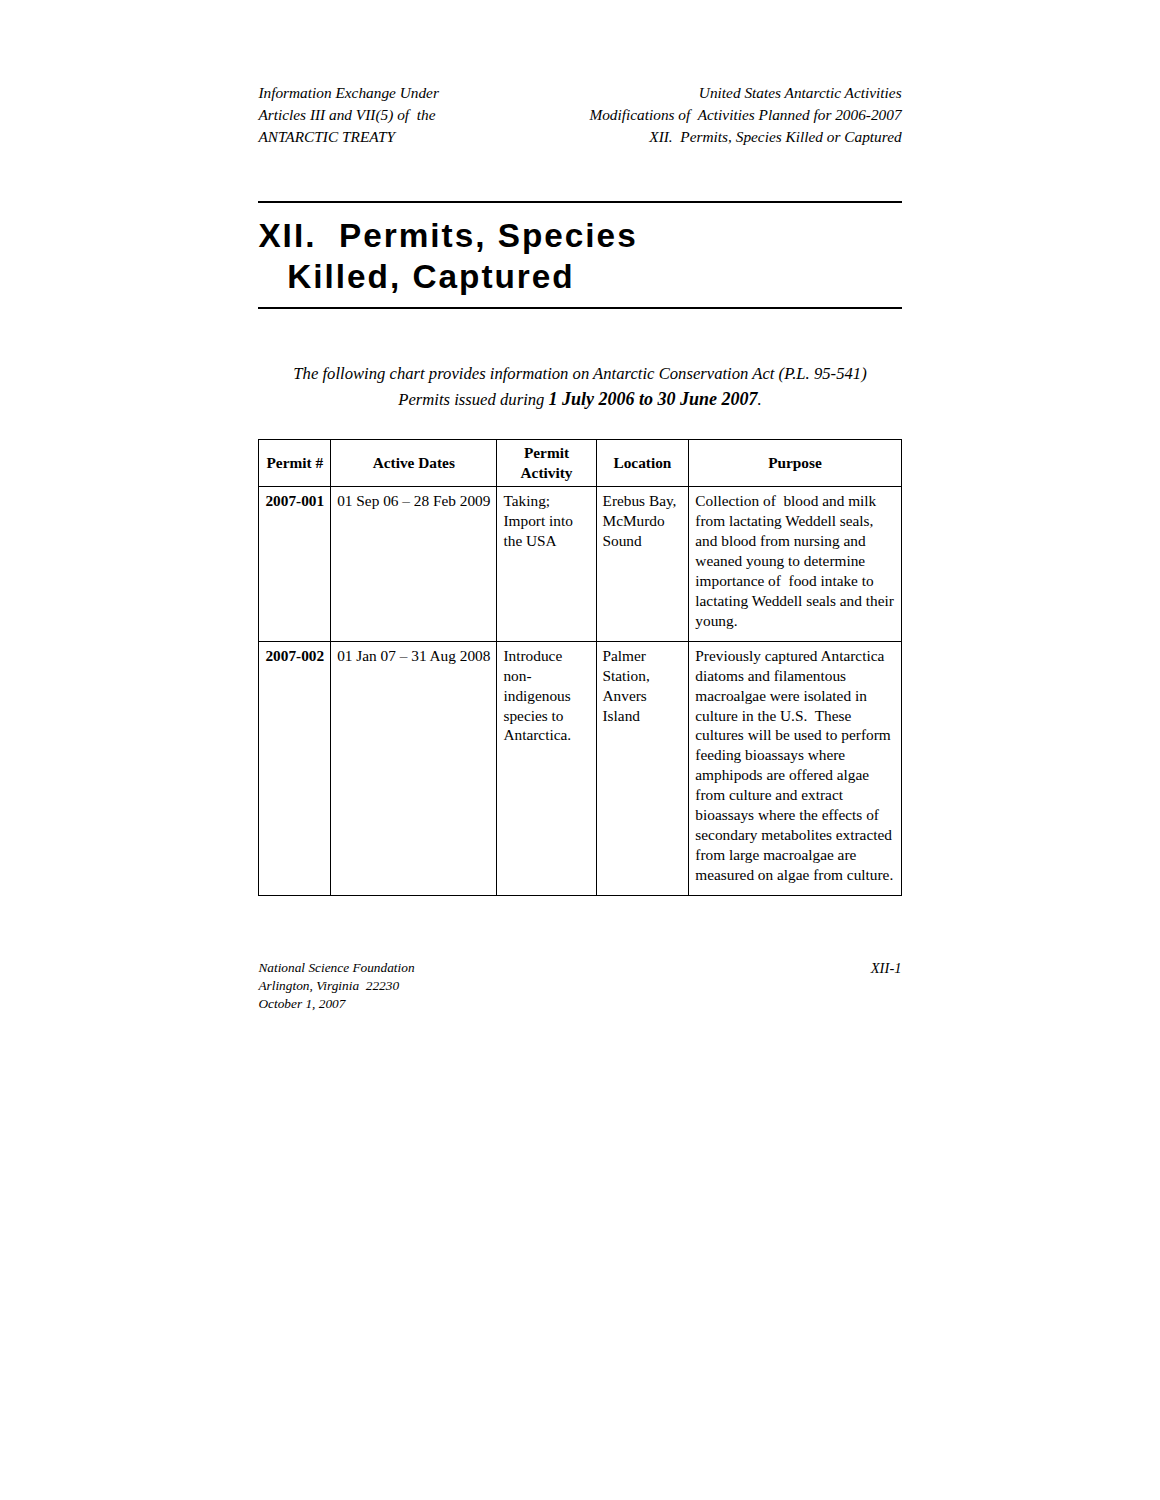| Information Exchange Under | United States Antarctic Activities |
| Articles III and VII(5) of the | Modifications of Activities Planned for 2006-2007 |
| ANTARCTIC TREATY | XII. Permits, Species Killed or Captured |
XII. Permits, SpeciesKilled, Captured
The following chart provides information on Antarctic Conservation Act (P.L. 95-541) Permits issued during 1 July 2006 to 30 June 2007.
| Permit # | Active Dates | Permit Activity | Location | Purpose |
| --- | --- | --- | --- | --- |
| 2007-001 | 01 Sep 06 – 28 Feb 2009 | Taking; Import into the USA | Erebus Bay, McMurdo Sound | Collection of blood and milk from lactating Weddell seals, and blood from nursing and weaned young to determine importance of food intake to lactating Weddell seals and their young. |
| 2007-002 | 01 Jan 07 – 31 Aug 2008 | Introduce non-indigenous species to Antarctica. | Palmer Station, Anvers Island | Previously captured Antarctica diatoms and filamentous macroalgae were isolated in culture in the U.S. These cultures will be used to perform feeding bioassays where amphipods are offered algae from culture and extract bioassays where the effects of secondary metabolites extracted from large macroalgae are measured on algae from culture. |
National Science Foundation
Arlington, Virginia 22230
October 1, 2007
XII-1